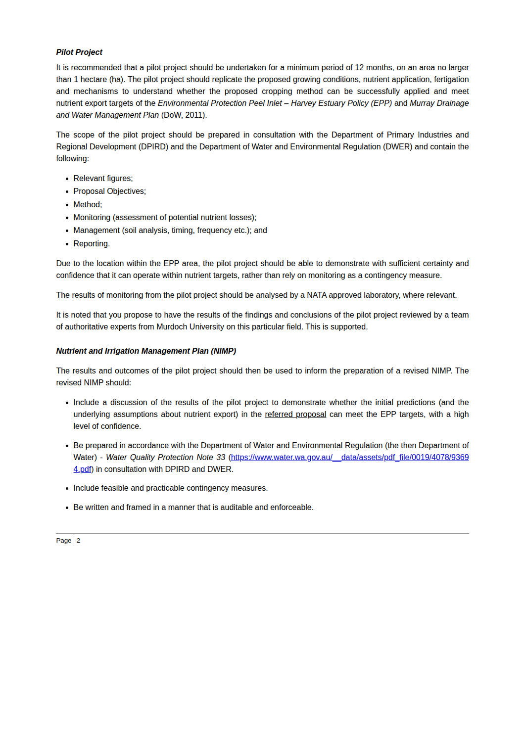Pilot Project
It is recommended that a pilot project should be undertaken for a minimum period of 12 months, on an area no larger than 1 hectare (ha). The pilot project should replicate the proposed growing conditions, nutrient application, fertigation and mechanisms to understand whether the proposed cropping method can be successfully applied and meet nutrient export targets of the Environmental Protection Peel Inlet – Harvey Estuary Policy (EPP) and Murray Drainage and Water Management Plan (DoW, 2011).
The scope of the pilot project should be prepared in consultation with the Department of Primary Industries and Regional Development (DPIRD) and the Department of Water and Environmental Regulation (DWER) and contain the following:
Relevant figures;
Proposal Objectives;
Method;
Monitoring (assessment of potential nutrient losses);
Management (soil analysis, timing, frequency etc.); and
Reporting.
Due to the location within the EPP area, the pilot project should be able to demonstrate with sufficient certainty and confidence that it can operate within nutrient targets, rather than rely on monitoring as a contingency measure.
The results of monitoring from the pilot project should be analysed by a NATA approved laboratory, where relevant.
It is noted that you propose to have the results of the findings and conclusions of the pilot project reviewed by a team of authoritative experts from Murdoch University on this particular field. This is supported.
Nutrient and Irrigation Management Plan (NIMP)
The results and outcomes of the pilot project should then be used to inform the preparation of a revised NIMP. The revised NIMP should:
Include a discussion of the results of the pilot project to demonstrate whether the initial predictions (and the underlying assumptions about nutrient export) in the referred proposal can meet the EPP targets, with a high level of confidence.
Be prepared in accordance with the Department of Water and Environmental Regulation (the then Department of Water) - Water Quality Protection Note 33 (https://www.water.wa.gov.au/__data/assets/pdf_file/0019/4078/93694.pdf) in consultation with DPIRD and DWER.
Include feasible and practicable contingency measures.
Be written and framed in a manner that is auditable and enforceable.
Page 2